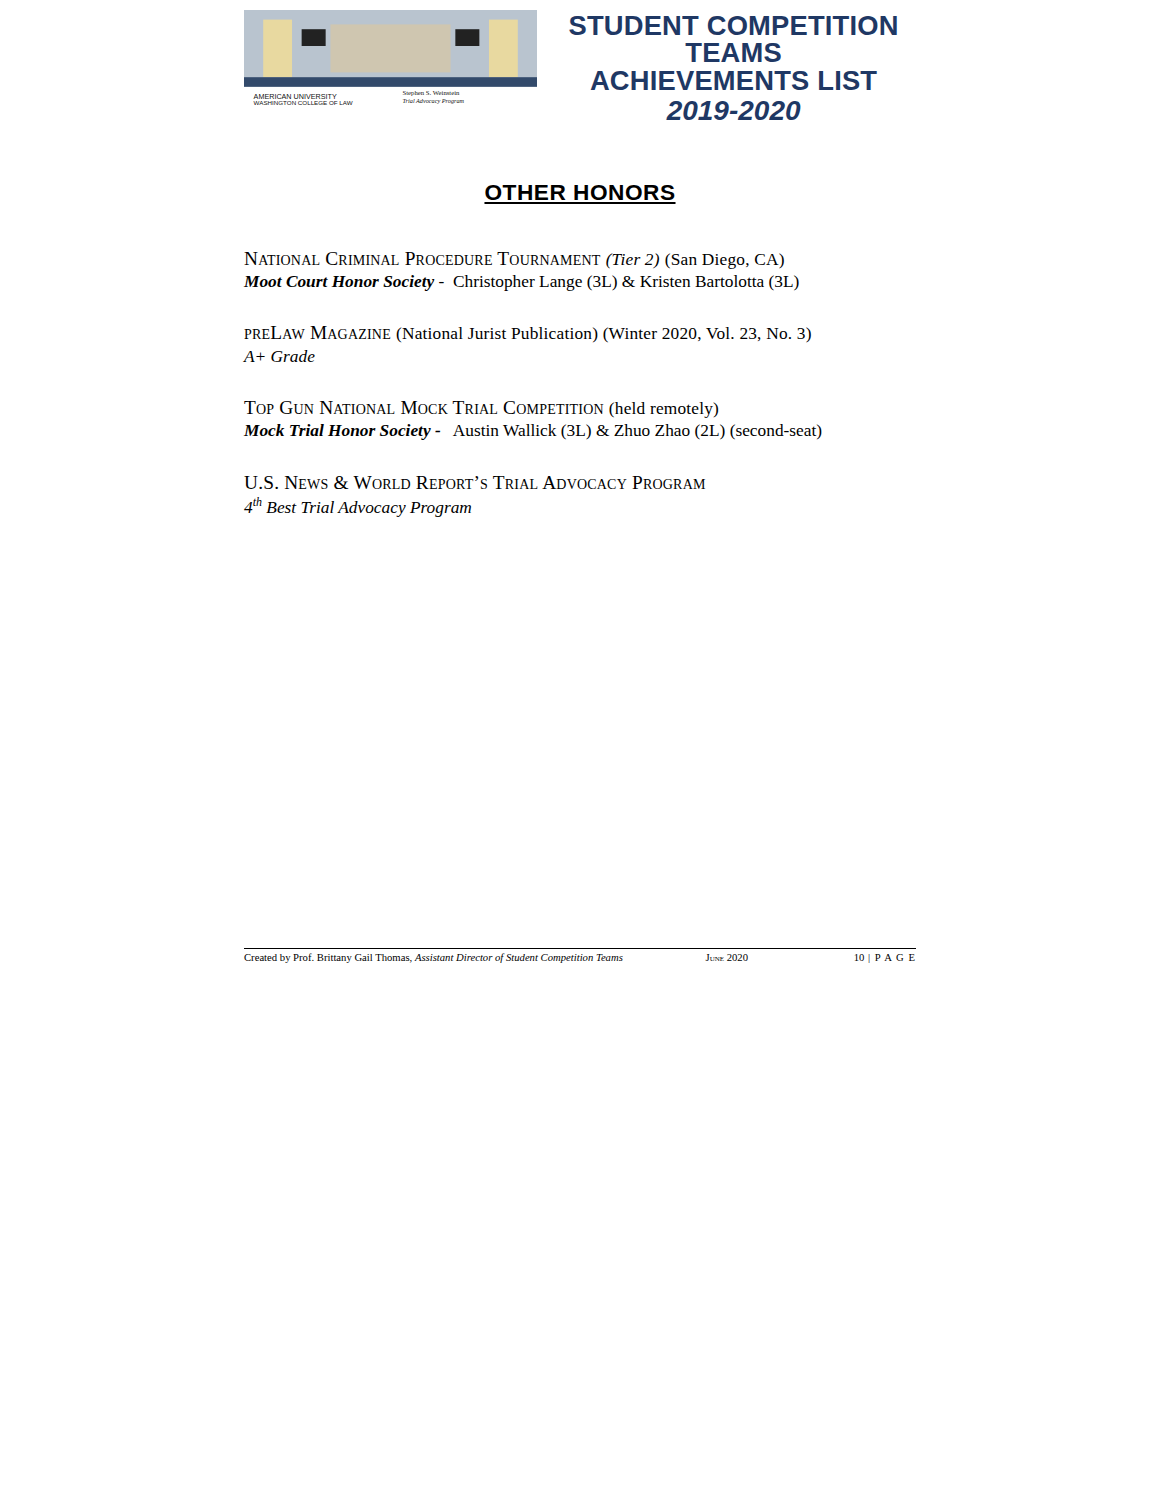Student Competition Teams
Achievements List
2019-2020
Other Honors
National Criminal Procedure Tournament (Tier 2) (San Diego, CA)
Moot Court Honor Society - Christopher Lange (3L) & Kristen Bartolotta (3L)
preLaw Magazine (National Jurist Publication) (Winter 2020, Vol. 23, No. 3)
A+ Grade
Top Gun National Mock Trial Competition (held remotely)
Mock Trial Honor Society - Austin Wallick (3L) & Zhuo Zhao (2L) (second-seat)
U.S. News & World Report’s Trial Advocacy Program
4th Best Trial Advocacy Program
Created by Prof. Brittany Gail Thomas, Assistant Director of Student Competition Teams
June 2020
10 | P A G E